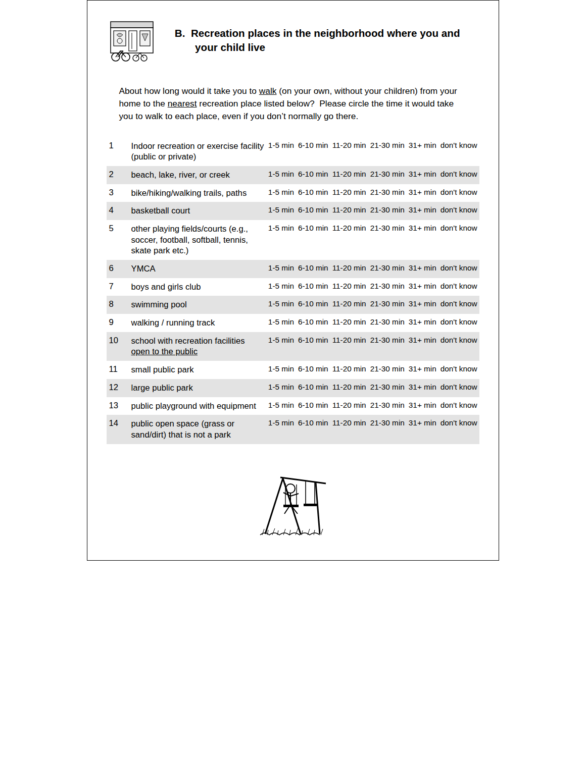B. Recreation places in the neighborhood where you and your child live
About how long would it take you to walk (on your own, without your children) from your home to the nearest recreation place listed below? Please circle the time it would take you to walk to each place, even if you don’t normally go there.
| 1 | Indoor recreation or exercise facility (public or private) | 1-5 min | 6-10 min | 11-20 min | 21-30 min | 31+ min | don't know |
| 2 | beach, lake, river, or creek | 1-5 min | 6-10 min | 11-20 min | 21-30 min | 31+ min | don't know |
| 3 | bike/hiking/walking trails, paths | 1-5 min | 6-10 min | 11-20 min | 21-30 min | 31+ min | don't know |
| 4 | basketball court | 1-5 min | 6-10 min | 11-20 min | 21-30 min | 31+ min | don't know |
| 5 | other playing fields/courts (e.g., soccer, football, softball, tennis, skate park etc.) | 1-5 min | 6-10 min | 11-20 min | 21-30 min | 31+ min | don't know |
| 6 | YMCA | 1-5 min | 6-10 min | 11-20 min | 21-30 min | 31+ min | don't know |
| 7 | boys and girls club | 1-5 min | 6-10 min | 11-20 min | 21-30 min | 31+ min | don't know |
| 8 | swimming pool | 1-5 min | 6-10 min | 11-20 min | 21-30 min | 31+ min | don't know |
| 9 | walking / running track | 1-5 min | 6-10 min | 11-20 min | 21-30 min | 31+ min | don't know |
| 10 | school with recreation facilities open to the public | 1-5 min | 6-10 min | 11-20 min | 21-30 min | 31+ min | don't know |
| 11 | small public park | 1-5 min | 6-10 min | 11-20 min | 21-30 min | 31+ min | don't know |
| 12 | large public park | 1-5 min | 6-10 min | 11-20 min | 21-30 min | 31+ min | don't know |
| 13 | public playground with equipment | 1-5 min | 6-10 min | 11-20 min | 21-30 min | 31+ min | don't know |
| 14 | public open space (grass or sand/dirt) that is not a park | 1-5 min | 6-10 min | 11-20 min | 21-30 min | 31+ min | don't know |